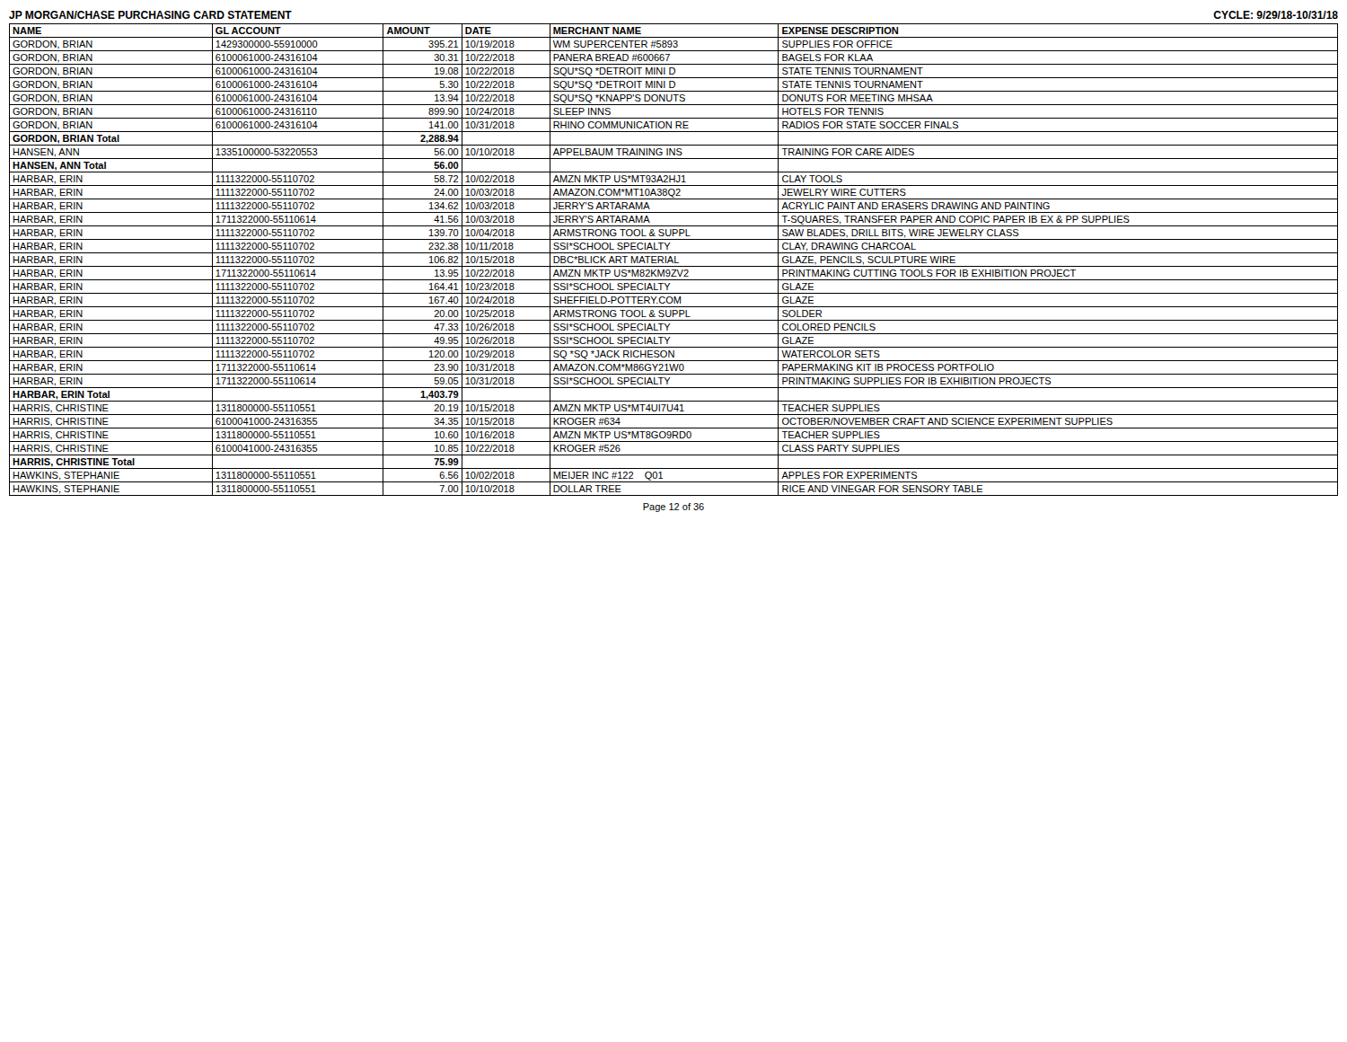JP MORGAN/CHASE PURCHASING CARD STATEMENT CYCLE: 9/29/18-10/31/18
| NAME | GL ACCOUNT | AMOUNT | DATE | MERCHANT NAME | EXPENSE DESCRIPTION |
| --- | --- | --- | --- | --- | --- |
| GORDON, BRIAN | 1429300000-55910000 | 395.21 | 10/19/2018 | WM SUPERCENTER #5893 | SUPPLIES FOR OFFICE |
| GORDON, BRIAN | 6100061000-24316104 | 30.31 | 10/22/2018 | PANERA BREAD #600667 | BAGELS FOR KLAA |
| GORDON, BRIAN | 6100061000-24316104 | 19.08 | 10/22/2018 | SQU*SQ *DETROIT MINI D | STATE TENNIS TOURNAMENT |
| GORDON, BRIAN | 6100061000-24316104 | 5.30 | 10/22/2018 | SQU*SQ *DETROIT MINI D | STATE TENNIS TOURNAMENT |
| GORDON, BRIAN | 6100061000-24316104 | 13.94 | 10/22/2018 | SQU*SQ *KNAPP'S DONUTS | DONUTS FOR MEETING MHSAA |
| GORDON, BRIAN | 6100061000-24316110 | 899.90 | 10/24/2018 | SLEEP INNS | HOTELS FOR TENNIS |
| GORDON, BRIAN | 6100061000-24316104 | 141.00 | 10/31/2018 | RHINO COMMUNICATION RE | RADIOS FOR STATE SOCCER FINALS |
| GORDON, BRIAN Total | | 2,288.94 | | | |
| HANSEN, ANN | 1335100000-53220553 | 56.00 | 10/10/2018 | APPELBAUM TRAINING INS | TRAINING FOR CARE AIDES |
| HANSEN, ANN Total | | 56.00 | | | |
| HARBAR, ERIN | 1111322000-55110702 | 58.72 | 10/02/2018 | AMZN MKTP US*MT93A2HJ1 | CLAY TOOLS |
| HARBAR, ERIN | 1111322000-55110702 | 24.00 | 10/03/2018 | AMAZON.COM*MT10A38Q2 | JEWELRY WIRE CUTTERS |
| HARBAR, ERIN | 1111322000-55110702 | 134.62 | 10/03/2018 | JERRY'S ARTARAMA | ACRYLIC PAINT AND ERASERS DRAWING AND PAINTING |
| HARBAR, ERIN | 1711322000-55110614 | 41.56 | 10/03/2018 | JERRY'S ARTARAMA | T-SQUARES, TRANSFER PAPER AND COPIC PAPER IB EX & PP SUPPLIES |
| HARBAR, ERIN | 1111322000-55110702 | 139.70 | 10/04/2018 | ARMSTRONG TOOL & SUPPL | SAW BLADES, DRILL BITS, WIRE JEWELRY CLASS |
| HARBAR, ERIN | 1111322000-55110702 | 232.38 | 10/11/2018 | SSI*SCHOOL SPECIALTY | CLAY, DRAWING CHARCOAL |
| HARBAR, ERIN | 1111322000-55110702 | 106.82 | 10/15/2018 | DBC*BLICK ART MATERIAL | GLAZE, PENCILS, SCULPTURE WIRE |
| HARBAR, ERIN | 1711322000-55110614 | 13.95 | 10/22/2018 | AMZN MKTP US*M82KM9ZV2 | PRINTMAKING CUTTING TOOLS FOR IB EXHIBITION PROJECT |
| HARBAR, ERIN | 1111322000-55110702 | 164.41 | 10/23/2018 | SSI*SCHOOL SPECIALTY | GLAZE |
| HARBAR, ERIN | 1111322000-55110702 | 167.40 | 10/24/2018 | SHEFFIELD-POTTERY.COM | GLAZE |
| HARBAR, ERIN | 1111322000-55110702 | 20.00 | 10/25/2018 | ARMSTRONG TOOL & SUPPL | SOLDER |
| HARBAR, ERIN | 1111322000-55110702 | 47.33 | 10/26/2018 | SSI*SCHOOL SPECIALTY | COLORED PENCILS |
| HARBAR, ERIN | 1111322000-55110702 | 49.95 | 10/26/2018 | SSI*SCHOOL SPECIALTY | GLAZE |
| HARBAR, ERIN | 1111322000-55110702 | 120.00 | 10/29/2018 | SQ *SQ *JACK RICHESON | WATERCOLOR SETS |
| HARBAR, ERIN | 1711322000-55110614 | 23.90 | 10/31/2018 | AMAZON.COM*M86GY21W0 | PAPERMAKING KIT IB PROCESS PORTFOLIO |
| HARBAR, ERIN | 1711322000-55110614 | 59.05 | 10/31/2018 | SSI*SCHOOL SPECIALTY | PRINTMAKING SUPPLIES FOR IB EXHIBITION PROJECTS |
| HARBAR, ERIN Total | | 1,403.79 | | | |
| HARRIS, CHRISTINE | 1311800000-55110551 | 20.19 | 10/15/2018 | AMZN MKTP US*MT4UI7U41 | TEACHER SUPPLIES |
| HARRIS, CHRISTINE | 6100041000-24316355 | 34.35 | 10/15/2018 | KROGER #634 | OCTOBER/NOVEMBER CRAFT AND SCIENCE EXPERIMENT SUPPLIES |
| HARRIS, CHRISTINE | 1311800000-55110551 | 10.60 | 10/16/2018 | AMZN MKTP US*MT8GO9RD0 | TEACHER SUPPLIES |
| HARRIS, CHRISTINE | 6100041000-24316355 | 10.85 | 10/22/2018 | KROGER #526 | CLASS PARTY SUPPLIES |
| HARRIS, CHRISTINE Total | | 75.99 | | | |
| HAWKINS, STEPHANIE | 1311800000-55110551 | 6.56 | 10/02/2018 | MEIJER INC #122 Q01 | APPLES FOR EXPERIMENTS |
| HAWKINS, STEPHANIE | 1311800000-55110551 | 7.00 | 10/10/2018 | DOLLAR TREE | RICE AND VINEGAR FOR SENSORY TABLE |
Page 12 of 36